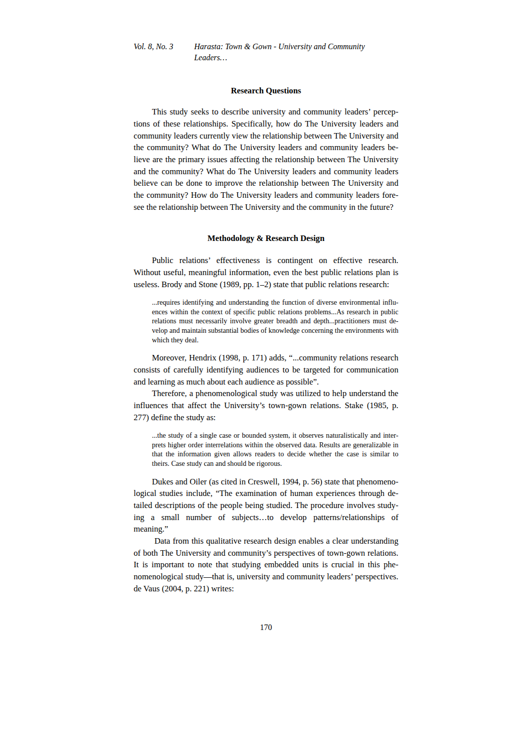Vol. 8, No. 3 Harasta: Town & Gown - University and Community Leaders…
Research Questions
This study seeks to describe university and community leaders’ perceptions of these relationships. Specifically, how do The University leaders and community leaders currently view the relationship between The University and the community? What do The University leaders and community leaders believe are the primary issues affecting the relationship between The University and the community? What do The University leaders and community leaders believe can be done to improve the relationship between The University and the community? How do The University leaders and community leaders foresee the relationship between The University and the community in the future?
Methodology & Research Design
Public relations’ effectiveness is contingent on effective research. Without useful, meaningful information, even the best public relations plan is useless. Brody and Stone (1989, pp. 1–2) state that public relations research:
...requires identifying and understanding the function of diverse environmental influences within the context of specific public relations problems...As research in public relations must necessarily involve greater breadth and depth...practitioners must develop and maintain substantial bodies of knowledge concerning the environments with which they deal.
Moreover, Hendrix (1998, p. 171) adds, “...community relations research consists of carefully identifying audiences to be targeted for communication and learning as much about each audience as possible”.
Therefore, a phenomenological study was utilized to help understand the influences that affect the University’s town-gown relations. Stake (1985, p. 277) define the study as:
...the study of a single case or bounded system, it observes naturalistically and interprets higher order interrelations within the observed data. Results are generalizable in that the information given allows readers to decide whether the case is similar to theirs. Case study can and should be rigorous.
Dukes and Oiler (as cited in Creswell, 1994, p. 56) state that phenomenological studies include, “The examination of human experiences through detailed descriptions of the people being studied. The procedure involves studying a small number of subjects…to develop patterns/relationships of meaning.”
Data from this qualitative research design enables a clear understanding of both The University and community’s perspectives of town-gown relations. It is important to note that studying embedded units is crucial in this phenomenological study—that is, university and community leaders’ perspectives. de Vaus (2004, p. 221) writes:
170